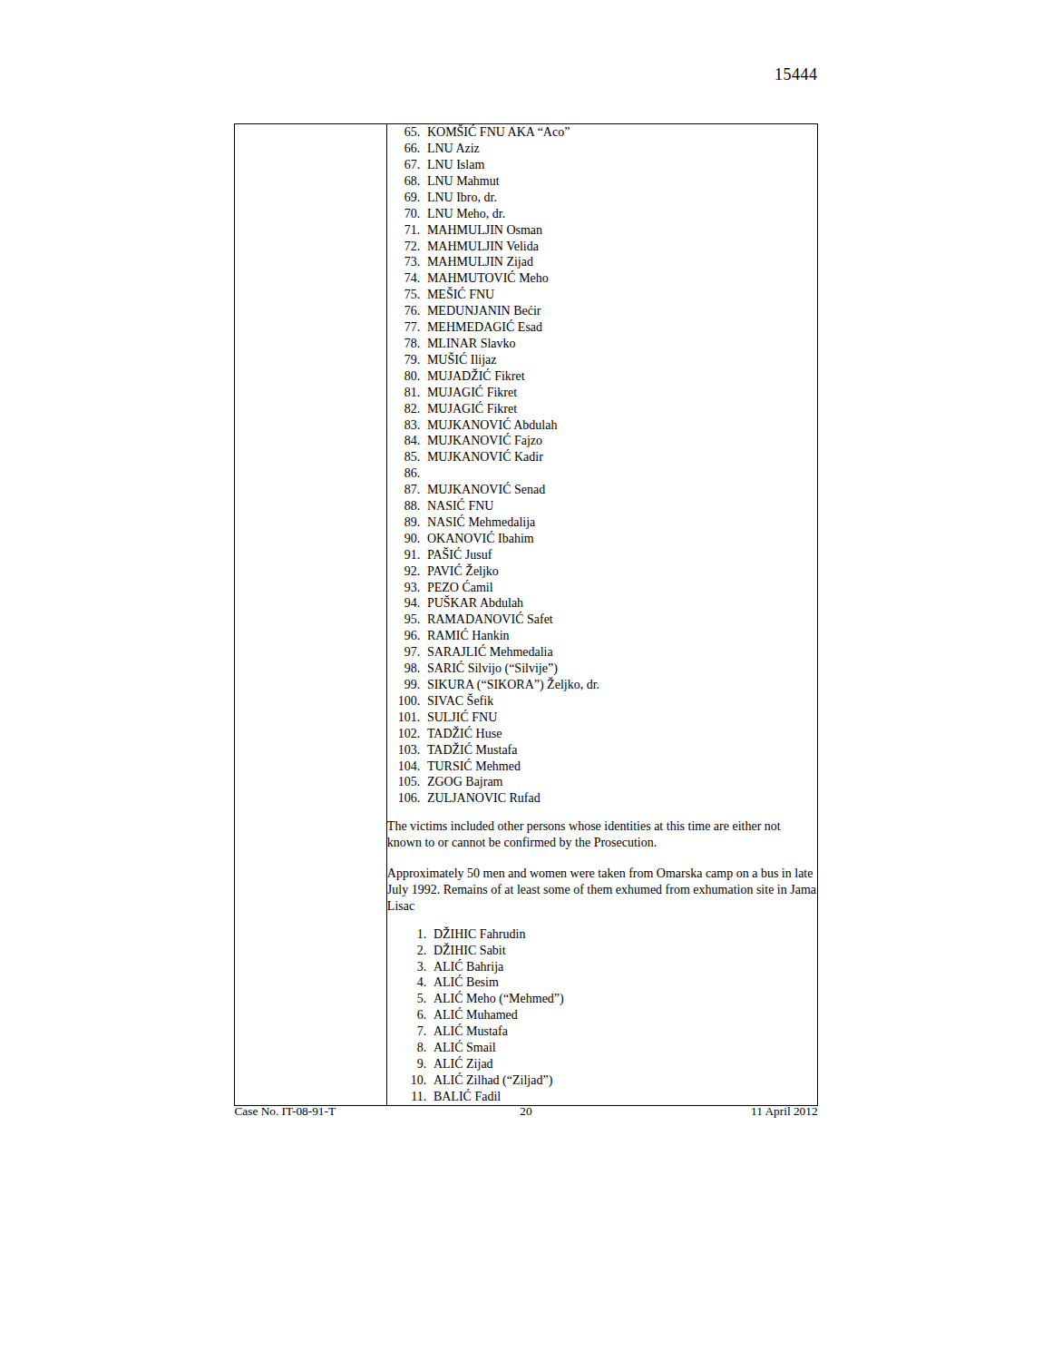15444
| | 65. KOMŠIĆ FNU AKA “Aco” 66. LNU Aziz 67. LNU Islam 68. LNU Mahmut 69. LNU Ibro, dr. 70. LNU Meho, dr. 71. MAHMULJIN Osman 72. MAHMULJIN Velida 73. MAHMULJIN Zijad 74. MAHMUTOVIĆ Meho 75. MEŠIĆ FNU 76. MEDUNJANIN Bećir 77. MEHMEDAGIĆ Esad 78. MLINAR Slavko 79. MUŠIĆ Ilijaz 80. MUJADŽIĆ Fikret 81. MUJAGIĆ Fikret 82. MUJAGIĆ Fikret 83. MUJKANOVIĆ Abdulah 84. MUJKANOVIĆ Fajzo 85. MUJKANOVIĆ Kadir 86. 87. MUJKANOVIĆ Senad 88. NASIĆ FNU 89. NASIĆ Mehmedalija 90. OKANOVIĆ Ibahim 91. PAŠIĆ Jusuf 92. PAVIĆ Željko 93. PEZO Ćamil 94. PUŠKAR Abdulah 95. RAMADANOVIĆ Safet 96. RAMIĆ Hankin 97. SARAJLIĆ Mehmedalia 98. SARIĆ Silvijo (“Silvije”) 99. SIKURA (“SIKORA”) Željko, dr. 100. SIVAC Šefik 101. SULJIĆ FNU 102. TADŽIĆ Huse 103. TADŽIĆ Mustafa 104. TURSIĆ Mehmed 105. ZGOG Bajram 106. ZULJANOVIC Rufad The victims included other persons whose identities at this time are either not known to or cannot be confirmed by the Prosecution. Approximately 50 men and women were taken from Omarska camp on a bus in late July 1992. Remains of at least some of them exhumed from exhumation site in Jama Lisac 1. DŽIHIC Fahrudin 2. DŽIHIC Sabit 3. ALIĆ Bahrija 4. ALIĆ Besim 5. ALIĆ Meho (“Mehmed”) 6. ALIĆ Muhamed 7. ALIĆ Mustafa 8. ALIĆ Smail 9. ALIĆ Zijad 10. ALIĆ Zilhad (“Ziljad”) 11. BALIĆ Fadil |
Case No. IT-08-91-T
20
11 April 2012